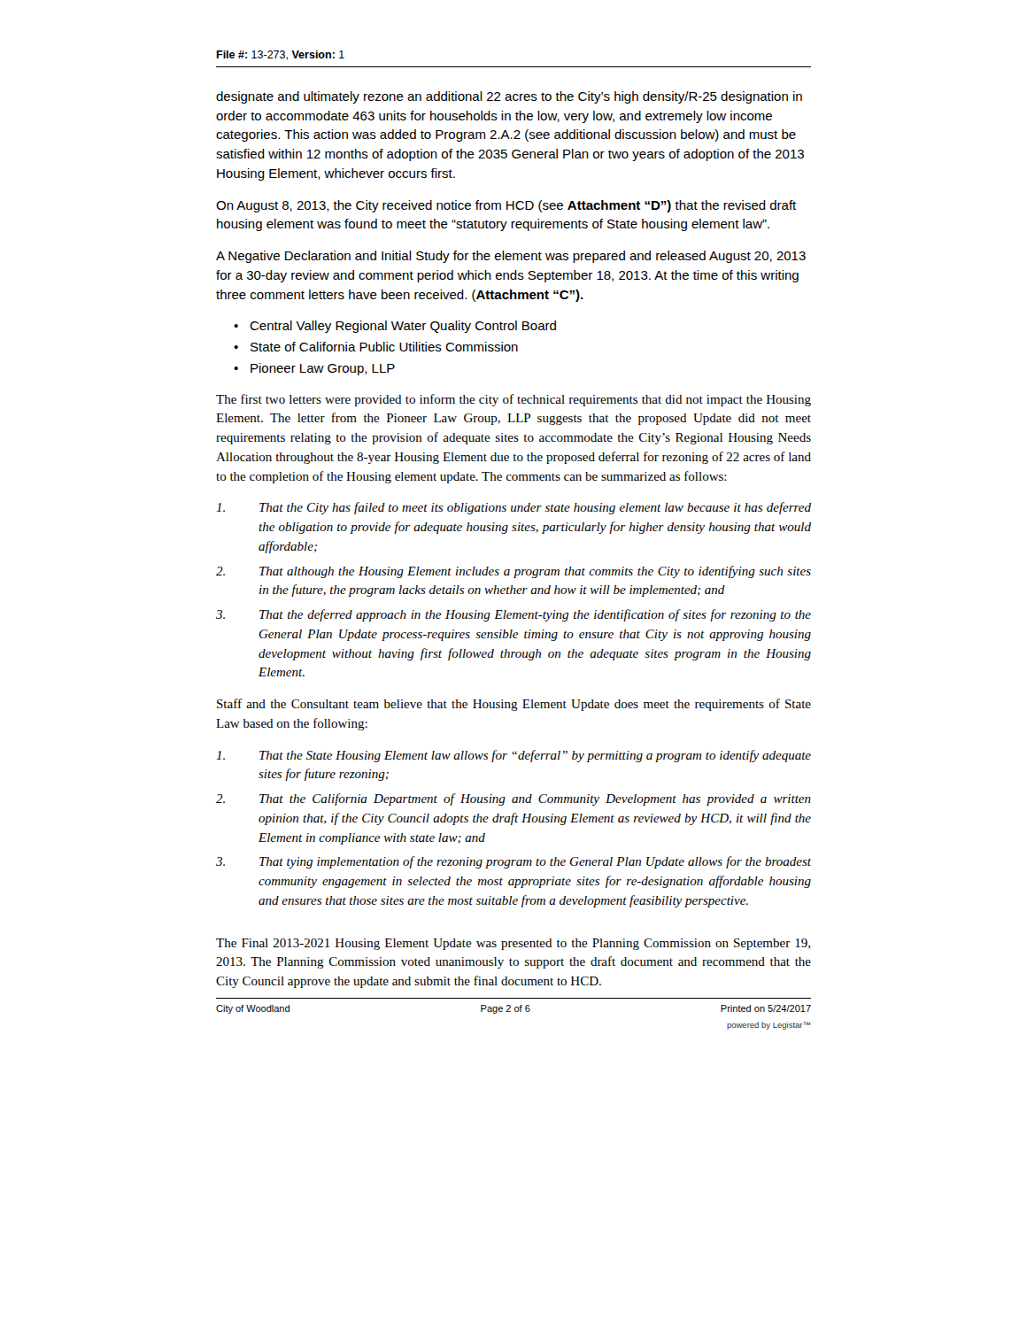File #: 13-273, Version: 1
designate and ultimately rezone an additional 22 acres to the City’s high density/R-25 designation in order to accommodate 463 units for households in the low, very low, and extremely low income categories. This action was added to Program 2.A.2 (see additional discussion below) and must be satisfied within 12 months of adoption of the 2035 General Plan or two years of adoption of the 2013 Housing Element, whichever occurs first.
On August 8, 2013, the City received notice from HCD (see Attachment “D”) that the revised draft housing element was found to meet the “statutory requirements of State housing element law”.
A Negative Declaration and Initial Study for the element was prepared and released August 20, 2013 for a 30-day review and comment period which ends September 18, 2013. At the time of this writing three comment letters have been received. (Attachment “C”).
Central Valley Regional Water Quality Control Board
State of California Public Utilities Commission
Pioneer Law Group, LLP
The first two letters were provided to inform the city of technical requirements that did not impact the Housing Element. The letter from the Pioneer Law Group, LLP suggests that the proposed Update did not meet requirements relating to the provision of adequate sites to accommodate the City’s Regional Housing Needs Allocation throughout the 8-year Housing Element due to the proposed deferral for rezoning of 22 acres of land to the completion of the Housing element update. The comments can be summarized as follows:
That the City has failed to meet its obligations under state housing element law because it has deferred the obligation to provide for adequate housing sites, particularly for higher density housing that would affordable;
That although the Housing Element includes a program that commits the City to identifying such sites in the future, the program lacks details on whether and how it will be implemented; and
That the deferred approach in the Housing Element-tying the identification of sites for rezoning to the General Plan Update process-requires sensible timing to ensure that City is not approving housing development without having first followed through on the adequate sites program in the Housing Element.
Staff and the Consultant team believe that the Housing Element Update does meet the requirements of State Law based on the following:
That the State Housing Element law allows for “deferral” by permitting a program to identify adequate sites for future rezoning;
That the California Department of Housing and Community Development has provided a written opinion that, if the City Council adopts the draft Housing Element as reviewed by HCD, it will find the Element in compliance with state law; and
That tying implementation of the rezoning program to the General Plan Update allows for the broadest community engagement in selected the most appropriate sites for re-designation affordable housing and ensures that those sites are the most suitable from a development feasibility perspective.
The Final 2013-2021 Housing Element Update was presented to the Planning Commission on September 19, 2013. The Planning Commission voted unanimously to support the draft document and recommend that the City Council approve the update and submit the final document to HCD.
City of Woodland
Page 2 of 6
Printed on 5/24/2017
powered by Legistar™